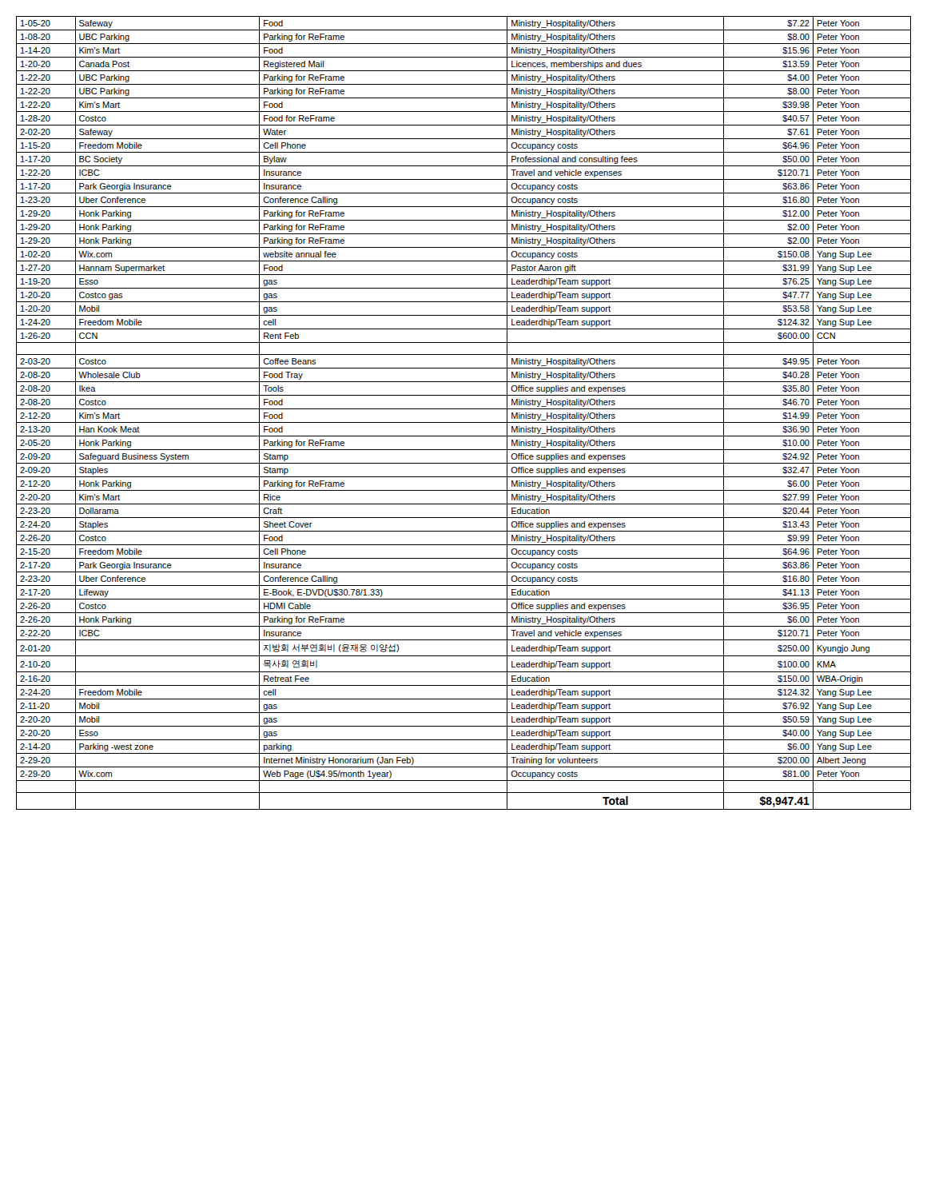| 1-05-20 | Safeway | Food | Ministry_Hospitality/Others | $7.22 | Peter Yoon |
| 1-08-20 | UBC Parking | Parking for ReFrame | Ministry_Hospitality/Others | $8.00 | Peter Yoon |
| 1-14-20 | Kim's Mart | Food | Ministry_Hospitality/Others | $15.96 | Peter Yoon |
| 1-20-20 | Canada Post | Registered Mail | Licences, memberships and dues | $13.59 | Peter Yoon |
| 1-22-20 | UBC Parking | Parking for ReFrame | Ministry_Hospitality/Others | $4.00 | Peter Yoon |
| 1-22-20 | UBC Parking | Parking for ReFrame | Ministry_Hospitality/Others | $8.00 | Peter Yoon |
| 1-22-20 | Kim's Mart | Food | Ministry_Hospitality/Others | $39.98 | Peter Yoon |
| 1-28-20 | Costco | Food for ReFrame | Ministry_Hospitality/Others | $40.57 | Peter Yoon |
| 2-02-20 | Safeway | Water | Ministry_Hospitality/Others | $7.61 | Peter Yoon |
| 1-15-20 | Freedom Mobile | Cell Phone | Occupancy costs | $64.96 | Peter Yoon |
| 1-17-20 | BC Society | Bylaw | Professional and consulting fees | $50.00 | Peter Yoon |
| 1-22-20 | ICBC | Insurance | Travel and vehicle expenses | $120.71 | Peter Yoon |
| 1-17-20 | Park Georgia Insurance | Insurance | Occupancy costs | $63.86 | Peter Yoon |
| 1-23-20 | Uber Conference | Conference Calling | Occupancy costs | $16.80 | Peter Yoon |
| 1-29-20 | Honk Parking | Parking for ReFrame | Ministry_Hospitality/Others | $12.00 | Peter Yoon |
| 1-29-20 | Honk Parking | Parking for ReFrame | Ministry_Hospitality/Others | $2.00 | Peter Yoon |
| 1-29-20 | Honk Parking | Parking for ReFrame | Ministry_Hospitality/Others | $2.00 | Peter Yoon |
| 1-02-20 | Wix.com | website annual fee | Occupancy costs | $150.08 | Yang Sup Lee |
| 1-27-20 | Hannam Supermarket | Food | Pastor Aaron gift | $31.99 | Yang Sup Lee |
| 1-19-20 | Esso | gas | Leaderdhip/Team support | $76.25 | Yang Sup Lee |
| 1-20-20 | Costco gas | gas | Leaderdhip/Team support | $47.77 | Yang Sup Lee |
| 1-20-20 | Mobil | gas | Leaderdhip/Team support | $53.58 | Yang Sup Lee |
| 1-24-20 | Freedom Mobile | cell | Leaderdhip/Team support | $124.32 | Yang Sup Lee |
| 1-26-20 | CCN | Rent Feb | | $600.00 | CCN |
| 2-03-20 | Costco | Coffee Beans | Ministry_Hospitality/Others | $49.95 | Peter Yoon |
| 2-08-20 | Wholesale Club | Food Tray | Ministry_Hospitality/Others | $40.28 | Peter Yoon |
| 2-08-20 | Ikea | Tools | Office supplies and expenses | $35.80 | Peter Yoon |
| 2-08-20 | Costco | Food | Ministry_Hospitality/Others | $46.70 | Peter Yoon |
| 2-12-20 | Kim's Mart | Food | Ministry_Hospitality/Others | $14.99 | Peter Yoon |
| 2-13-20 | Han Kook Meat | Food | Ministry_Hospitality/Others | $36.90 | Peter Yoon |
| 2-05-20 | Honk Parking | Parking for ReFrame | Ministry_Hospitality/Others | $10.00 | Peter Yoon |
| 2-09-20 | Safeguard Business System | Stamp | Office supplies and expenses | $24.92 | Peter Yoon |
| 2-09-20 | Staples | Stamp | Office supplies and expenses | $32.47 | Peter Yoon |
| 2-12-20 | Honk Parking | Parking for ReFrame | Ministry_Hospitality/Others | $6.00 | Peter Yoon |
| 2-20-20 | Kim's Mart | Rice | Ministry_Hospitality/Others | $27.99 | Peter Yoon |
| 2-23-20 | Dollarama | Craft | Education | $20.44 | Peter Yoon |
| 2-24-20 | Staples | Sheet Cover | Office supplies and expenses | $13.43 | Peter Yoon |
| 2-26-20 | Costco | Food | Ministry_Hospitality/Others | $9.99 | Peter Yoon |
| 2-15-20 | Freedom Mobile | Cell Phone | Occupancy costs | $64.96 | Peter Yoon |
| 2-17-20 | Park Georgia Insurance | Insurance | Occupancy costs | $63.86 | Peter Yoon |
| 2-23-20 | Uber Conference | Conference Calling | Occupancy costs | $16.80 | Peter Yoon |
| 2-17-20 | Lifeway | E-Book, E-DVD(U$30.78/1.33) | Education | $41.13 | Peter Yoon |
| 2-26-20 | Costco | HDMI Cable | Office supplies and expenses | $36.95 | Peter Yoon |
| 2-26-20 | Honk Parking | Parking for ReFrame | Ministry_Hospitality/Others | $6.00 | Peter Yoon |
| 2-22-20 | ICBC | Insurance | Travel and vehicle expenses | $120.71 | Peter Yoon |
| 2-01-20 | | 지방회 서부연회비 (윤재웅 이양섭) | Leaderdhip/Team support | $250.00 | Kyungjo Jung |
| 2-10-20 | | 목사회 연회비 | Leaderdhip/Team support | $100.00 | KMA |
| 2-16-20 | | Retreat Fee | Education | $150.00 | WBA-Origin |
| 2-24-20 | Freedom Mobile | cell | Leaderdhip/Team support | $124.32 | Yang Sup Lee |
| 2-11-20 | Mobil | gas | Leaderdhip/Team support | $76.92 | Yang Sup Lee |
| 2-20-20 | Mobil | gas | Leaderdhip/Team support | $50.59 | Yang Sup Lee |
| 2-20-20 | Esso | gas | Leaderdhip/Team support | $40.00 | Yang Sup Lee |
| 2-14-20 | Parking -west zone | parking | Leaderdhip/Team support | $6.00 | Yang Sup Lee |
| 2-29-20 | | Internet Ministry Honorarium (Jan Feb) | Training for volunteers | $200.00 | Albert Jeong |
| 2-29-20 | Wix.com | Web Page (U$4.95/month 1year) | Occupancy costs | $81.00 | Peter Yoon |
| | | | Total | $8,947.41 | |